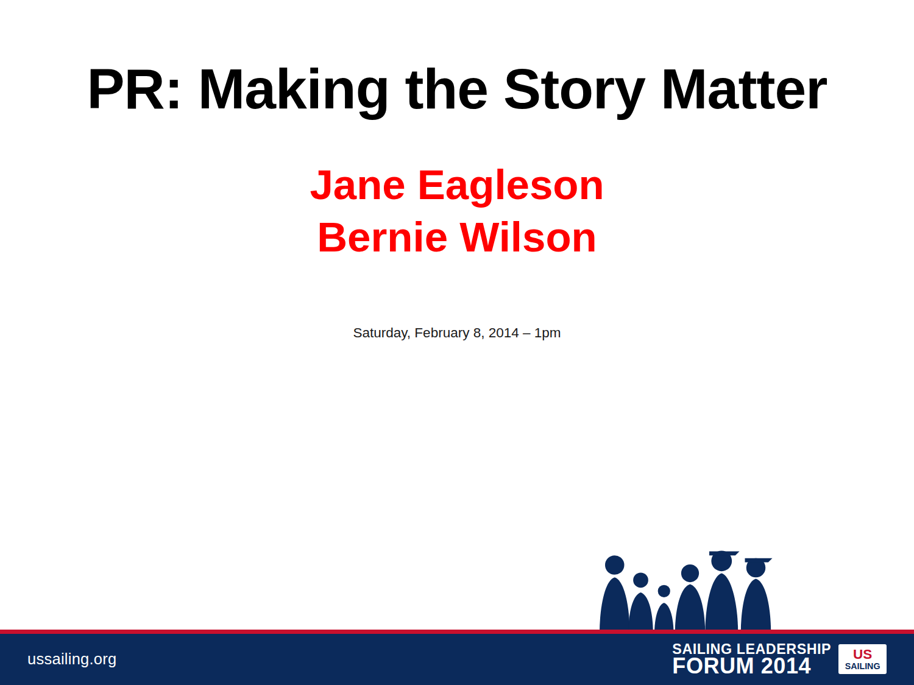PR: Making the Story Matter
Jane Eagleson Bernie Wilson
Saturday, February 8, 2014 – 1pm
ussailing.org
SAILING LEADERSHIP FORUM 2014
US SAILING